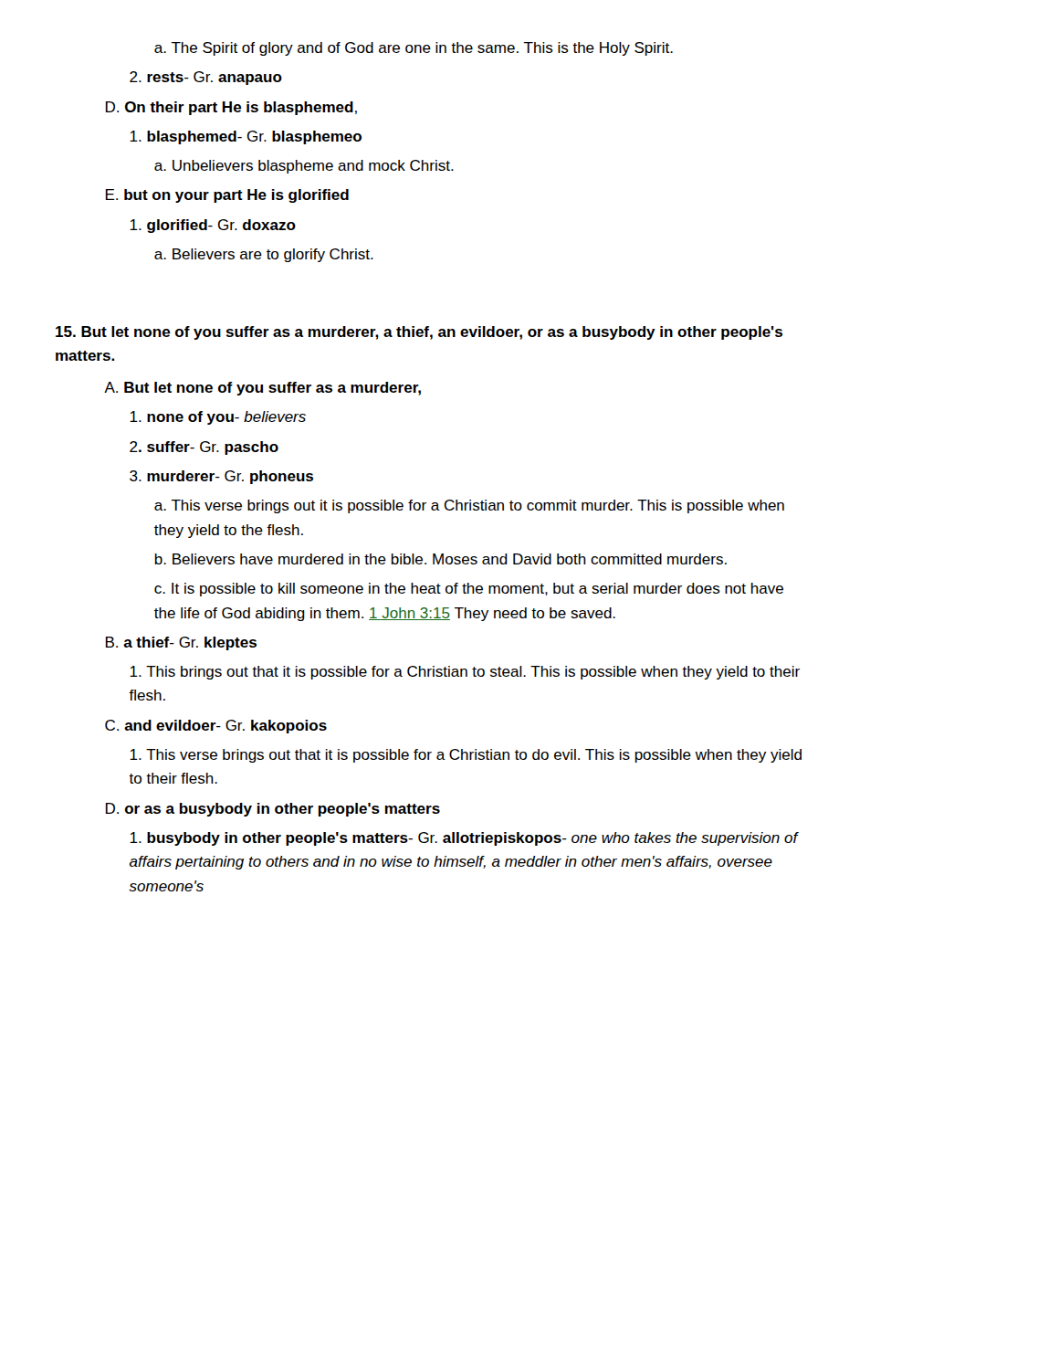a. The Spirit of glory and of God are one in the same. This is the Holy Spirit.
2. rests- Gr. anapauo
D. On their part He is blasphemed,
1. blasphemed- Gr. blasphemeo
a. Unbelievers blaspheme and mock Christ.
E. but on your part He is glorified
1. glorified- Gr. doxazo
a. Believers are to glorify Christ.
15. But let none of you suffer as a murderer, a thief, an evildoer, or as a busybody in other people's matters.
A. But let none of you suffer as a murderer,
1. none of you- believers
2. suffer- Gr. pascho
3. murderer- Gr. phoneus
a. This verse brings out it is possible for a Christian to commit murder. This is possible when they yield to the flesh.
b. Believers have murdered in the bible. Moses and David both committed murders.
c. It is possible to kill someone in the heat of the moment, but a serial murder does not have the life of God abiding in them. 1 John 3:15 They need to be saved.
B. a thief- Gr. kleptes
1. This brings out that it is possible for a Christian to steal. This is possible when they yield to their flesh.
C. and evildoer- Gr. kakopoios
1. This verse brings out that it is possible for a Christian to do evil. This is possible when they yield to their flesh.
D. or as a busybody in other people's matters
1. busybody in other people's matters- Gr. allotriepiskopos- one who takes the supervision of affairs pertaining to others and in no wise to himself, a meddler in other men's affairs, oversee someone's